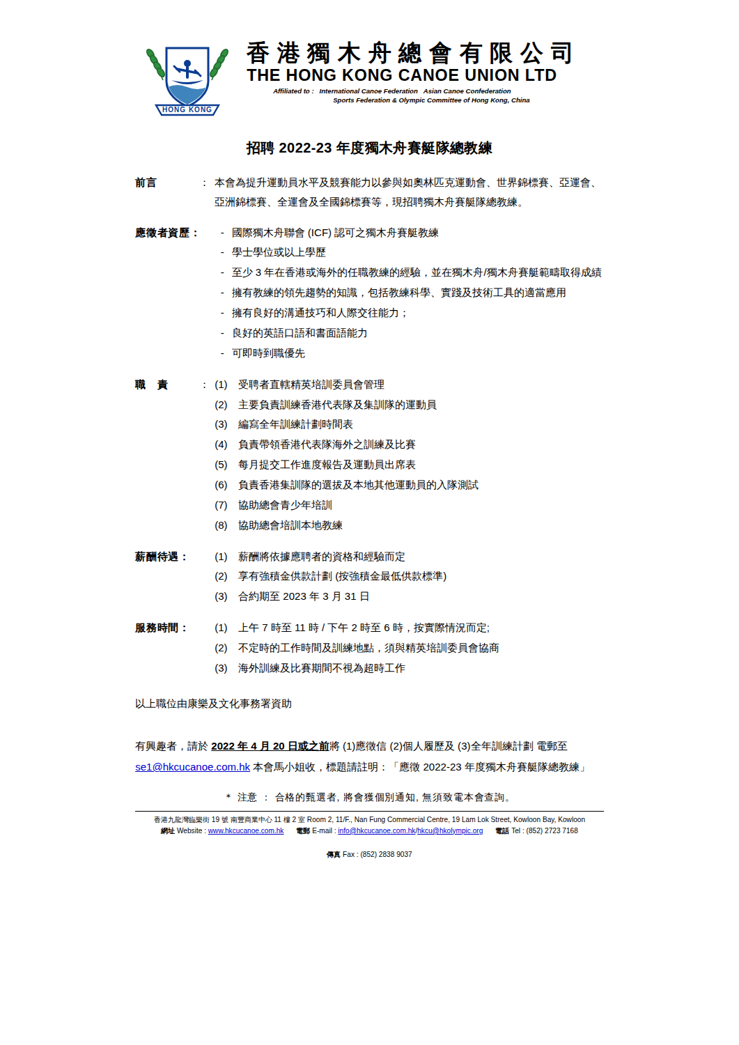HONG KONG
香港獨木舟總會有限公司
THE HONG KONG CANOE UNION LTD
Affiliated to : International Canoe Federation Asian Canoe Confederation
Sports Federation & Olympic Committee of Hong Kong, China
招聘 2022-23 年度獨木舟賽艇隊總教練
前言
：
本會為提升運動員水平及競賽能力以參與如奧林匹克運動會、世界錦標賽、亞運會、亞洲錦標賽、全運會及全國錦標賽等，現招聘獨木舟賽艇隊總教練。
應徵者資歷：
國際獨木舟聯會 (ICF) 認可之獨木舟賽艇教練
學士學位或以上學歷
至少 3 年在香港或海外的任職教練的經驗，並在獨木舟/獨木舟賽艇範疇取得成績
擁有教練的領先趨勢的知識，包括教練科學、實踐及技術工具的適當應用
擁有良好的溝通技巧和人際交往能力；
良好的英語口語和書面語能力
可即時到職優先
職責
：
受聘者直轄精英培訓委員會管理
主要負責訓練香港代表隊及集訓隊的運動員
編寫全年訓練計劃時間表
負責帶領香港代表隊海外之訓練及比賽
每月提交工作進度報告及運動員出席表
負責香港集訓隊的選拔及本地其他運動員的入隊測試
協助總會青少年培訓
協助總會培訓本地教練
薪酬待遇：
薪酬將依據應聘者的資格和經驗而定
享有強積金供款計劃 (按強積金最低供款標準)
合約期至 2023 年 3 月 31 日
服務時間：
上午 7 時至 11 時 / 下午 2 時至 6 時，按實際情況而定;
不定時的工作時間及訓練地點，須與精英培訓委員會協商
海外訓練及比賽期間不視為超時工作
以上職位由康樂及文化事務署資助
有興趣者，請於 2022 年 4 月 20 日或之前將 (1)應徵信 (2)個人履歷及 (3)全年訓練計劃 電郵至 se1@hkcucanoe.com.hk 本會馬小姐收，標題請註明：「應徵 2022-23 年度獨木舟賽艇隊總教練」
＊ 注意 ： 合格的甄選者, 將會獲個別通知, 無須致電本會查詢。
香港九龍灣臨樂街 19 號 南豐商業中心 11 樓 2 室 Room 2, 11/F., Nan Fung Commercial Centre, 19 Lam Lok Street, Kowloon Bay, Kowloon
網址 Website : www.hkcucanoe.com.hk 電郵 E-mail : info@hkcucanoe.com.hk/hkcu@hkolympic.org 電話 Tel : (852) 2723 7168 傳真 Fax : (852) 2838 9037